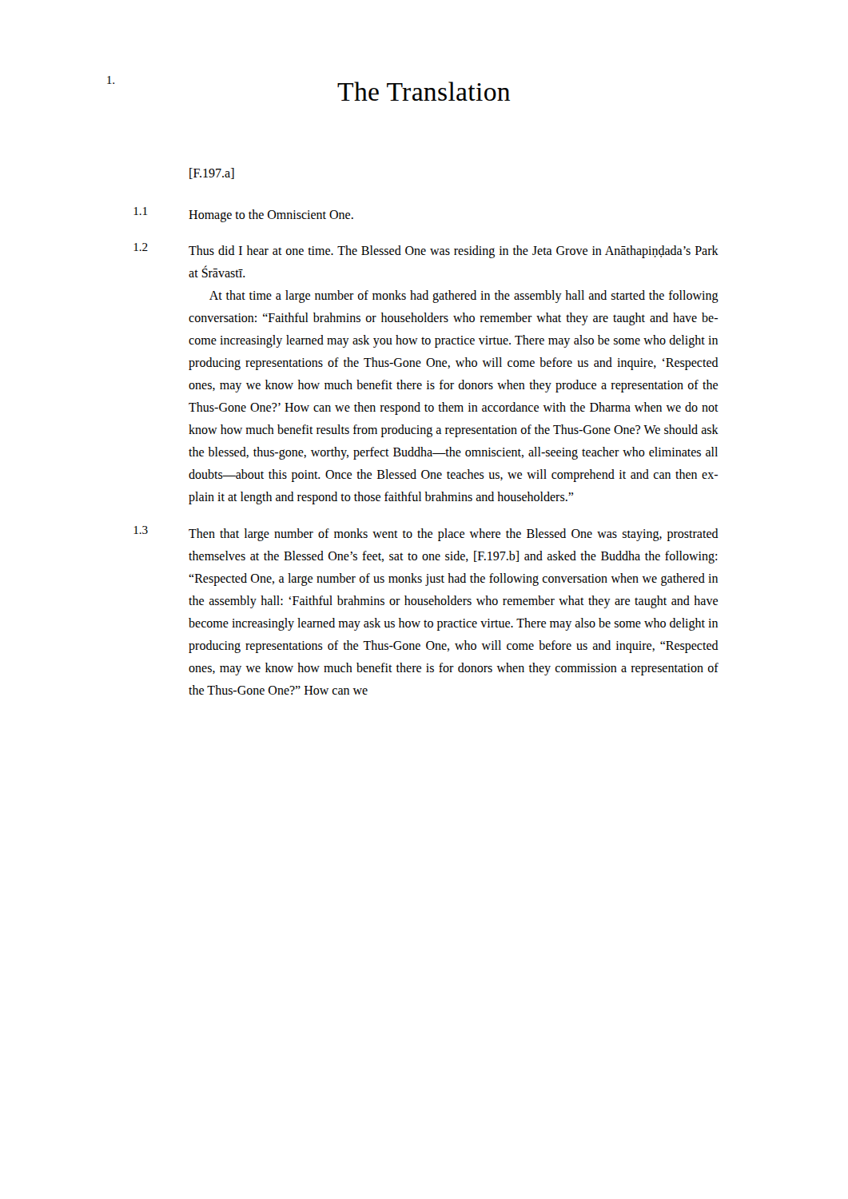1.
The Translation
[F.197.a]
1.1
Homage to the Omniscient One.
1.2
Thus did I hear at one time. The Blessed One was residing in the Jeta Grove in Anāthapiṇḍada’s Park at Śrāvastī.
At that time a large number of monks had gathered in the assembly hall and started the following conversation: “Faithful brahmins or householders who remember what they are taught and have become increasingly learned may ask you how to practice virtue. There may also be some who delight in producing representations of the Thus-Gone One, who will come before us and inquire, ‘Respected ones, may we know how much benefit there is for donors when they produce a representation of the Thus-Gone One?’ How can we then respond to them in accordance with the Dharma when we do not know how much benefit results from producing a representation of the Thus-Gone One? We should ask the blessed, thus-gone, worthy, perfect Buddha—the omniscient, all-seeing teacher who eliminates all doubts—about this point. Once the Blessed One teaches us, we will comprehend it and can then explain it at length and respond to those faithful brahmins and householders.”
1.3
Then that large number of monks went to the place where the Blessed One was staying, prostrated themselves at the Blessed One’s feet, sat to one side, [F.197.b] and asked the Buddha the following: “Respected One, a large number of us monks just had the following conversation when we gathered in the assembly hall: ‘Faithful brahmins or householders who remember what they are taught and have become increasingly learned may ask us how to practice virtue. There may also be some who delight in producing representations of the Thus-Gone One, who will come before us and inquire, “Respected ones, may we know how much benefit there is for donors when they commission a representation of the Thus-Gone One?” How can we